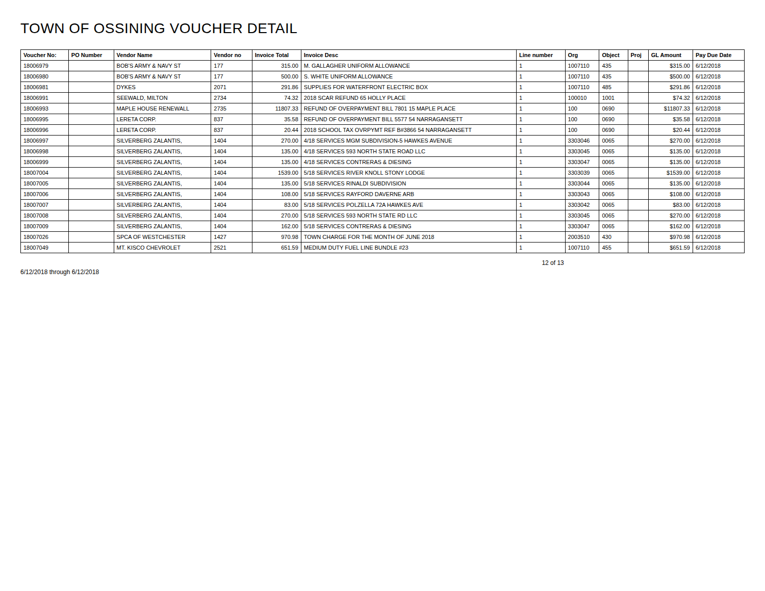TOWN OF OSSINING VOUCHER DETAIL
| Voucher No: | PO Number | Vendor Name | Vendor no | Invoice Total | Invoice Desc | Line number | Org | Object | Proj | GL Amount | Pay Due Date |
| --- | --- | --- | --- | --- | --- | --- | --- | --- | --- | --- | --- |
| 18006979 | | BOB'S ARMY & NAVY ST | 177 | 315.00 | M. GALLAGHER UNIFORM ALLOWANCE | 1 | 1007110 | 435 | | $315.00 | 6/12/2018 |
| 18006980 | | BOB'S ARMY & NAVY ST | 177 | 500.00 | S. WHITE UNIFORM ALLOWANCE | 1 | 1007110 | 435 | | $500.00 | 6/12/2018 |
| 18006981 | | DYKES | 2071 | 291.86 | SUPPLIES FOR WATERFRONT ELECTRIC BOX | 1 | 1007110 | 485 | | $291.86 | 6/12/2018 |
| 18006991 | | SEEWALD, MILTON | 2734 | 74.32 | 2018 SCAR REFUND 65 HOLLY PLACE | 1 | 100010 | 1001 | | $74.32 | 6/12/2018 |
| 18006993 | | MAPLE HOUSE RENEWALL | 2735 | 11807.33 | REFUND OF OVERPAYMENT BILL 7801 15 MAPLE PLACE | 1 | 100 | 0690 | | $11807.33 | 6/12/2018 |
| 18006995 | | LERETA CORP. | 837 | 35.58 | REFUND OF OVERPAYMENT BILL 5577 54 NARRAGANSETT | 1 | 100 | 0690 | | $35.58 | 6/12/2018 |
| 18006996 | | LERETA CORP. | 837 | 20.44 | 2018 SCHOOL TAX OVRPYMT REF B#3866 54 NARRAGANSETT | 1 | 100 | 0690 | | $20.44 | 6/12/2018 |
| 18006997 | | SILVERBERG ZALANTIS, | 1404 | 270.00 | 4/18 SERVICES MGM SUBDIVISION-5 HAWKES AVENUE | 1 | 3303046 | 0065 | | $270.00 | 6/12/2018 |
| 18006998 | | SILVERBERG ZALANTIS, | 1404 | 135.00 | 4/18 SERVICES 593 NORTH STATE ROAD LLC | 1 | 3303045 | 0065 | | $135.00 | 6/12/2018 |
| 18006999 | | SILVERBERG ZALANTIS, | 1404 | 135.00 | 4/18 SERVICES CONTRERAS & DIESING | 1 | 3303047 | 0065 | | $135.00 | 6/12/2018 |
| 18007004 | | SILVERBERG ZALANTIS, | 1404 | 1539.00 | 5/18 SERVICES RIVER KNOLL STONY LODGE | 1 | 3303039 | 0065 | | $1539.00 | 6/12/2018 |
| 18007005 | | SILVERBERG ZALANTIS, | 1404 | 135.00 | 5/18 SERVICES RINALDI SUBDIVISION | 1 | 3303044 | 0065 | | $135.00 | 6/12/2018 |
| 18007006 | | SILVERBERG ZALANTIS, | 1404 | 108.00 | 5/18 SERVICES RAYFORD DAVERNE ARB | 1 | 3303043 | 0065 | | $108.00 | 6/12/2018 |
| 18007007 | | SILVERBERG ZALANTIS, | 1404 | 83.00 | 5/18 SERVICES POLZELLA 72A HAWKES AVE | 1 | 3303042 | 0065 | | $83.00 | 6/12/2018 |
| 18007008 | | SILVERBERG ZALANTIS, | 1404 | 270.00 | 5/18 SERVICES 593 NORTH STATE RD LLC | 1 | 3303045 | 0065 | | $270.00 | 6/12/2018 |
| 18007009 | | SILVERBERG ZALANTIS, | 1404 | 162.00 | 5/18 SERVICES CONTRERAS & DIESING | 1 | 3303047 | 0065 | | $162.00 | 6/12/2018 |
| 18007026 | | SPCA OF WESTCHESTER | 1427 | 970.98 | TOWN CHARGE FOR THE MONTH OF JUNE 2018 | 1 | 2003510 | 430 | | $970.98 | 6/12/2018 |
| 18007049 | | MT. KISCO CHEVROLET | 2521 | 651.59 | MEDIUM DUTY FUEL LINE BUNDLE #23 | 1 | 1007110 | 455 | | $651.59 | 6/12/2018 |
12 of 13 6/12/2018 through 6/12/2018